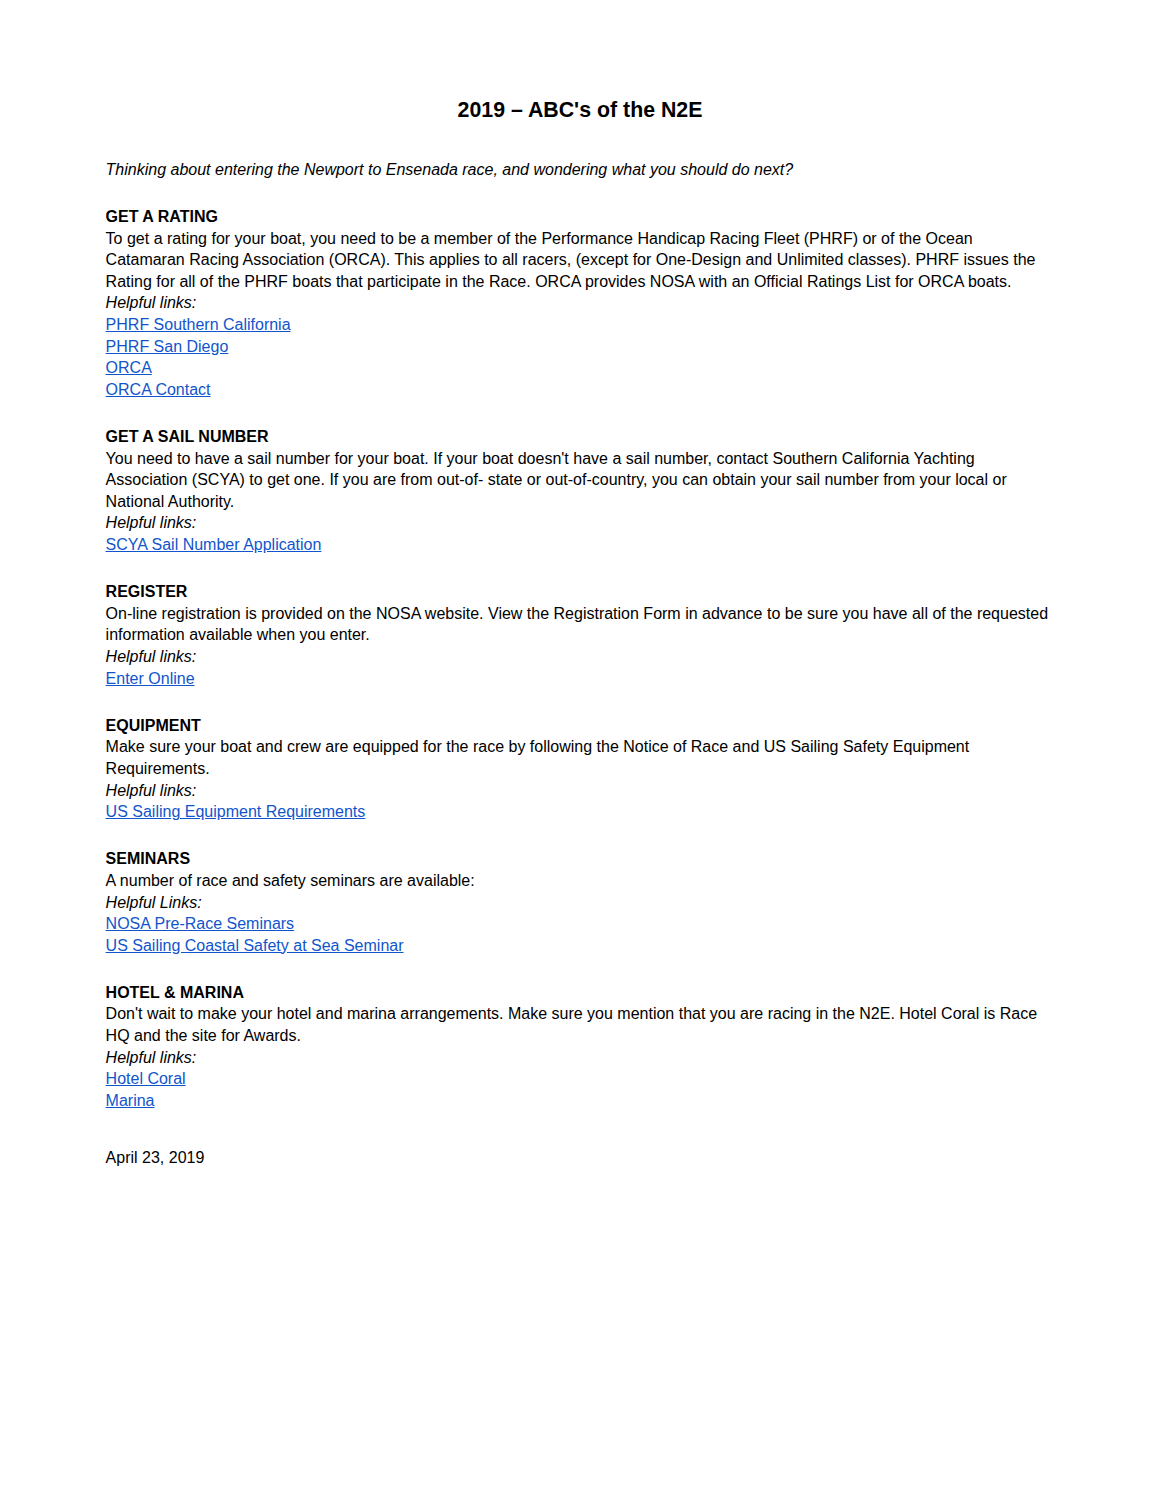2019 – ABC's of the N2E
Thinking about entering the Newport to Ensenada race, and wondering what you should do next?
Get a Rating
To get a rating for your boat, you need to be a member of the Performance Handicap Racing Fleet (PHRF) or of the Ocean Catamaran Racing Association (ORCA). This applies to all racers, (except for One-Design and Unlimited classes). PHRF issues the Rating for all of the PHRF boats that participate in the Race. ORCA provides NOSA with an Official Ratings List for ORCA boats.
Helpful links:
PHRF Southern California PHRF San Diego ORCA ORCA Contact
Get a Sail Number
You need to have a sail number for your boat. If your boat doesn't have a sail number, contact Southern California Yachting Association (SCYA) to get one. If you are from out-of- state or out-of-country, you can obtain your sail number from your local or National Authority.
Helpful links:
SCYA Sail Number Application
Register
On-line registration is provided on the NOSA website. View the Registration Form in advance to be sure you have all of the requested information available when you enter.
Helpful links:
Enter Online
Equipment
Make sure your boat and crew are equipped for the race by following the Notice of Race and US Sailing Safety Equipment Requirements.
Helpful links:
US Sailing Equipment Requirements
Seminars
A number of race and safety seminars are available:
Helpful Links:
NOSA Pre-Race Seminars US Sailing Coastal Safety at Sea Seminar
Hotel & Marina
Don't wait to make your hotel and marina arrangements. Make sure you mention that you are racing in the N2E. Hotel Coral is Race HQ and the site for Awards.
Helpful links:
Hotel Coral Marina
April 23, 2019